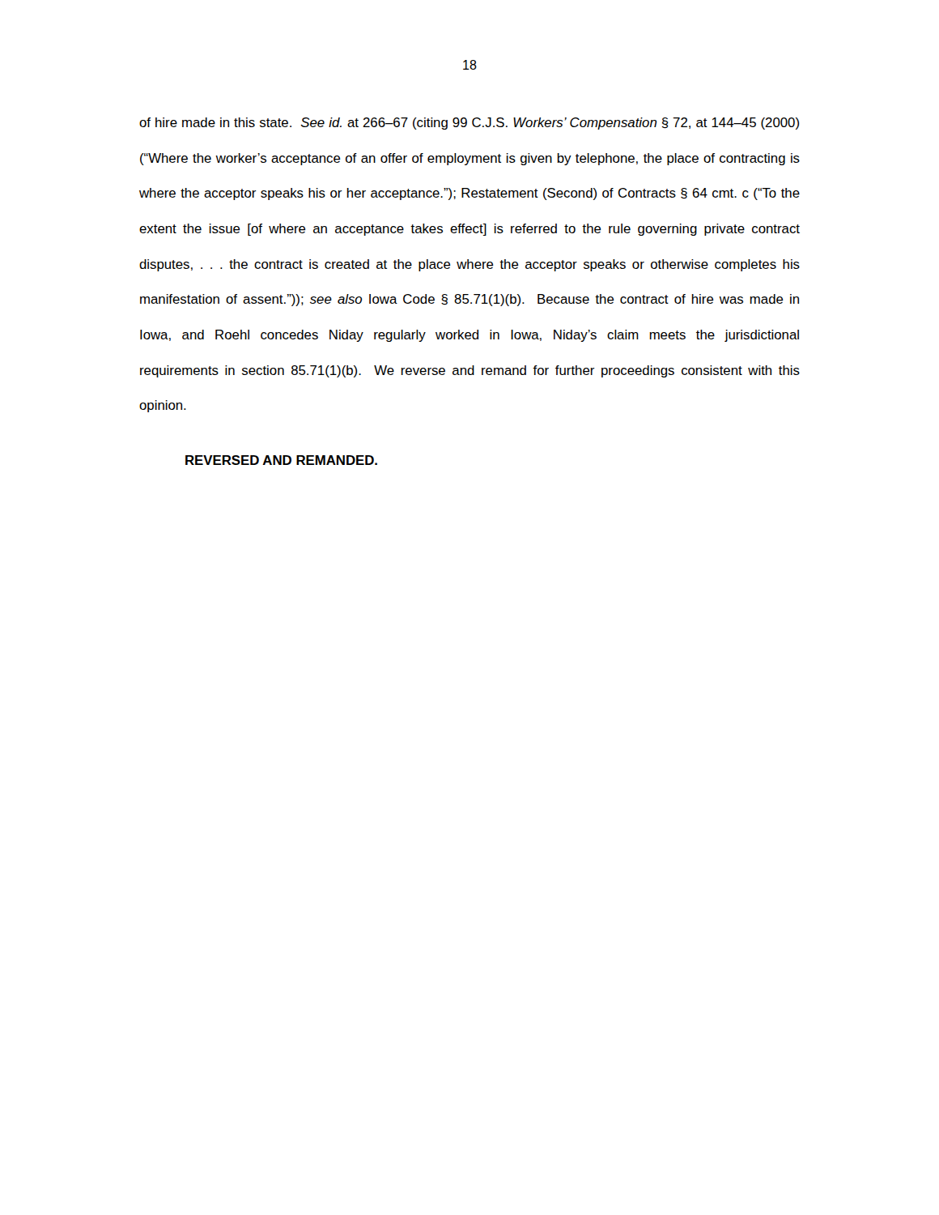18
of hire made in this state. See id. at 266–67 (citing 99 C.J.S. Workers’ Compensation § 72, at 144–45 (2000) (“Where the worker’s acceptance of an offer of employment is given by telephone, the place of contracting is where the acceptor speaks his or her acceptance.”); Restatement (Second) of Contracts § 64 cmt. c (“To the extent the issue [of where an acceptance takes effect] is referred to the rule governing private contract disputes, . . . the contract is created at the place where the acceptor speaks or otherwise completes his manifestation of assent.”)); see also Iowa Code § 85.71(1)(b). Because the contract of hire was made in Iowa, and Roehl concedes Niday regularly worked in Iowa, Niday’s claim meets the jurisdictional requirements in section 85.71(1)(b). We reverse and remand for further proceedings consistent with this opinion.
REVERSED AND REMANDED.